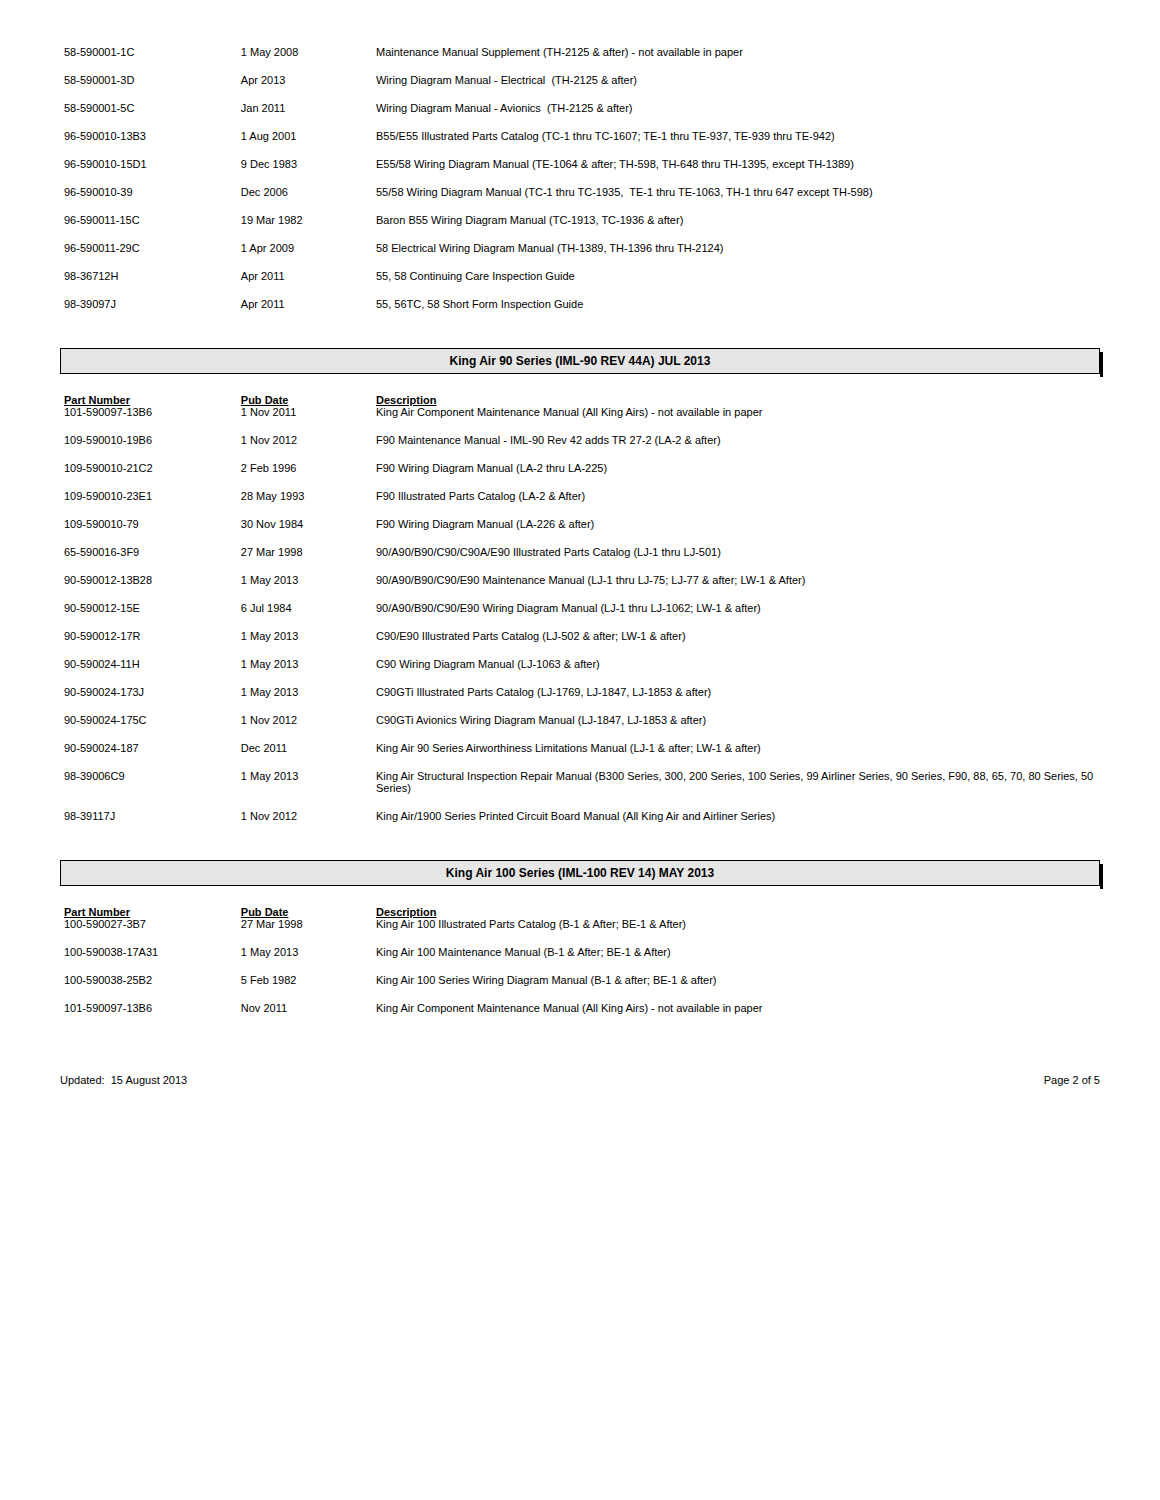| 58-590001-1C | 1 May 2008 | Maintenance Manual Supplement (TH-2125 & after) - not available in paper |
| 58-590001-3D | Apr 2013 | Wiring Diagram Manual - Electrical (TH-2125 & after) |
| 58-590001-5C | Jan 2011 | Wiring Diagram Manual - Avionics (TH-2125 & after) |
| 96-590010-13B3 | 1 Aug 2001 | B55/E55 Illustrated Parts Catalog (TC-1 thru TC-1607; TE-1 thru TE-937, TE-939 thru TE-942) |
| 96-590010-15D1 | 9 Dec 1983 | E55/58 Wiring Diagram Manual (TE-1064 & after; TH-598, TH-648 thru TH-1395, except TH-1389) |
| 96-590010-39 | Dec 2006 | 55/58 Wiring Diagram Manual (TC-1 thru TC-1935, TE-1 thru TE-1063, TH-1 thru 647 except TH-598) |
| 96-590011-15C | 19 Mar 1982 | Baron B55 Wiring Diagram Manual (TC-1913, TC-1936 & after) |
| 96-590011-29C | 1 Apr 2009 | 58 Electrical Wiring Diagram Manual (TH-1389, TH-1396 thru TH-2124) |
| 98-36712H | Apr 2011 | 55, 58 Continuing Care Inspection Guide |
| 98-39097J | Apr 2011 | 55, 56TC, 58 Short Form Inspection Guide |
King Air 90 Series (IML-90 REV 44A) JUL 2013
| Part Number | Pub Date | Description |
| 101-590097-13B6 | 1 Nov 2011 | King Air Component Maintenance Manual (All King Airs) - not available in paper |
| 109-590010-19B6 | 1 Nov 2012 | F90 Maintenance Manual - IML-90 Rev 42 adds TR 27-2 (LA-2 & after) |
| 109-590010-21C2 | 2 Feb 1996 | F90 Wiring Diagram Manual (LA-2 thru LA-225) |
| 109-590010-23E1 | 28 May 1993 | F90 Illustrated Parts Catalog (LA-2 & After) |
| 109-590010-79 | 30 Nov 1984 | F90 Wiring Diagram Manual (LA-226 & after) |
| 65-590016-3F9 | 27 Mar 1998 | 90/A90/B90/C90/C90A/E90 Illustrated Parts Catalog (LJ-1 thru LJ-501) |
| 90-590012-13B28 | 1 May 2013 | 90/A90/B90/C90/E90 Maintenance Manual (LJ-1 thru LJ-75; LJ-77 & after; LW-1 & After) |
| 90-590012-15E | 6 Jul 1984 | 90/A90/B90/C90/E90 Wiring Diagram Manual (LJ-1 thru LJ-1062; LW-1 & after) |
| 90-590012-17R | 1 May 2013 | C90/E90 Illustrated Parts Catalog (LJ-502 & after; LW-1 & after) |
| 90-590024-11H | 1 May 2013 | C90 Wiring Diagram Manual (LJ-1063 & after) |
| 90-590024-173J | 1 May 2013 | C90GTi Illustrated Parts Catalog (LJ-1769, LJ-1847, LJ-1853 & after) |
| 90-590024-175C | 1 Nov 2012 | C90GTi Avionics Wiring Diagram Manual (LJ-1847, LJ-1853 & after) |
| 90-590024-187 | Dec 2011 | King Air 90 Series Airworthiness Limitations Manual (LJ-1 & after; LW-1 & after) |
| 98-39006C9 | 1 May 2013 | King Air Structural Inspection Repair Manual (B300 Series, 300, 200 Series, 100 Series, 99 Airliner Series, 90 Series, F90, 88, 65, 70, 80 Series, 50 Series) |
| 98-39117J | 1 Nov 2012 | King Air/1900 Series Printed Circuit Board Manual (All King Air and Airliner Series) |
King Air 100 Series (IML-100 REV 14) MAY 2013
| Part Number | Pub Date | Description |
| 100-590027-3B7 | 27 Mar 1998 | King Air 100 Illustrated Parts Catalog (B-1 & After; BE-1 & After) |
| 100-590038-17A31 | 1 May 2013 | King Air 100 Maintenance Manual (B-1 & After; BE-1 & After) |
| 100-590038-25B2 | 5 Feb 1982 | King Air 100 Series Wiring Diagram Manual (B-1 & after; BE-1 & after) |
| 101-590097-13B6 | Nov 2011 | King Air Component Maintenance Manual (All King Airs) - not available in paper |
Updated: 15 August 2013 Page 2 of 5